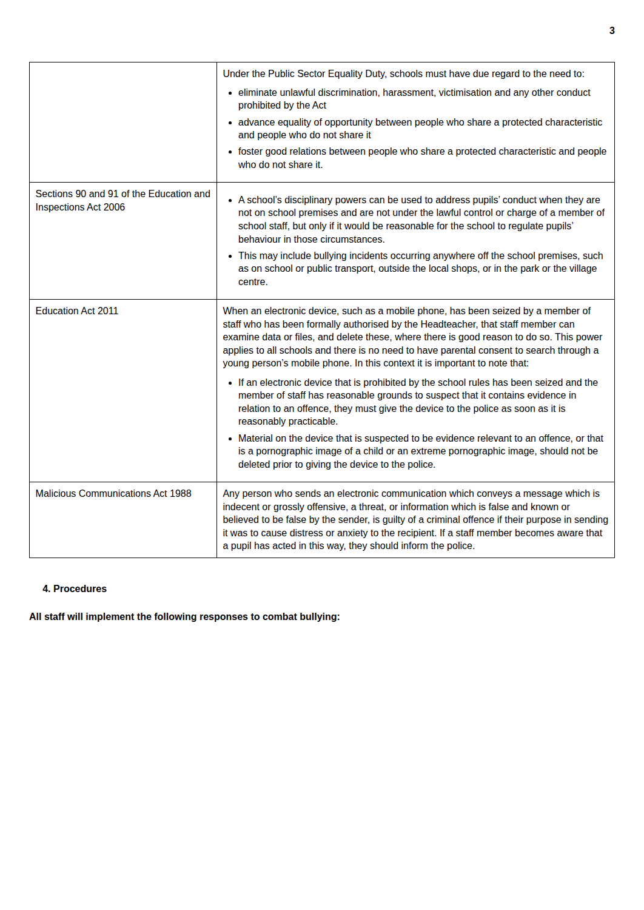3
| | Under the Public Sector Equality Duty, schools must have due regard to the need to: eliminate unlawful discrimination, harassment, victimisation and any other conduct prohibited by the Act advance equality of opportunity between people who share a protected characteristic and people who do not share it foster good relations between people who share a protected characteristic and people who do not share it. |
| Sections 90 and 91 of the Education and Inspections Act 2006 | A school’s disciplinary powers can be used to address pupils’ conduct when they are not on school premises and are not under the lawful control or charge of a member of school staff, but only if it would be reasonable for the school to regulate pupils’ behaviour in those circumstances. This may include bullying incidents occurring anywhere off the school premises, such as on school or public transport, outside the local shops, or in the park or the village centre. |
| Education Act 2011 | When an electronic device, such as a mobile phone, has been seized by a member of staff who has been formally authorised by the Headteacher, that staff member can examine data or files, and delete these, where there is good reason to do so. This power applies to all schools and there is no need to have parental consent to search through a young person’s mobile phone. In this context it is important to note that: If an electronic device that is prohibited by the school rules has been seized and the member of staff has reasonable grounds to suspect that it contains evidence in relation to an offence, they must give the device to the police as soon as it is reasonably practicable. Material on the device that is suspected to be evidence relevant to an offence, or that is a pornographic image of a child or an extreme pornographic image, should not be deleted prior to giving the device to the police. |
| Malicious Communications Act 1988 | Any person who sends an electronic communication which conveys a message which is indecent or grossly offensive, a threat, or information which is false and known or believed to be false by the sender, is guilty of a criminal offence if their purpose in sending it was to cause distress or anxiety to the recipient. If a staff member becomes aware that a pupil has acted in this way, they should inform the police. |
Procedures
All staff will implement the following responses to combat bullying: